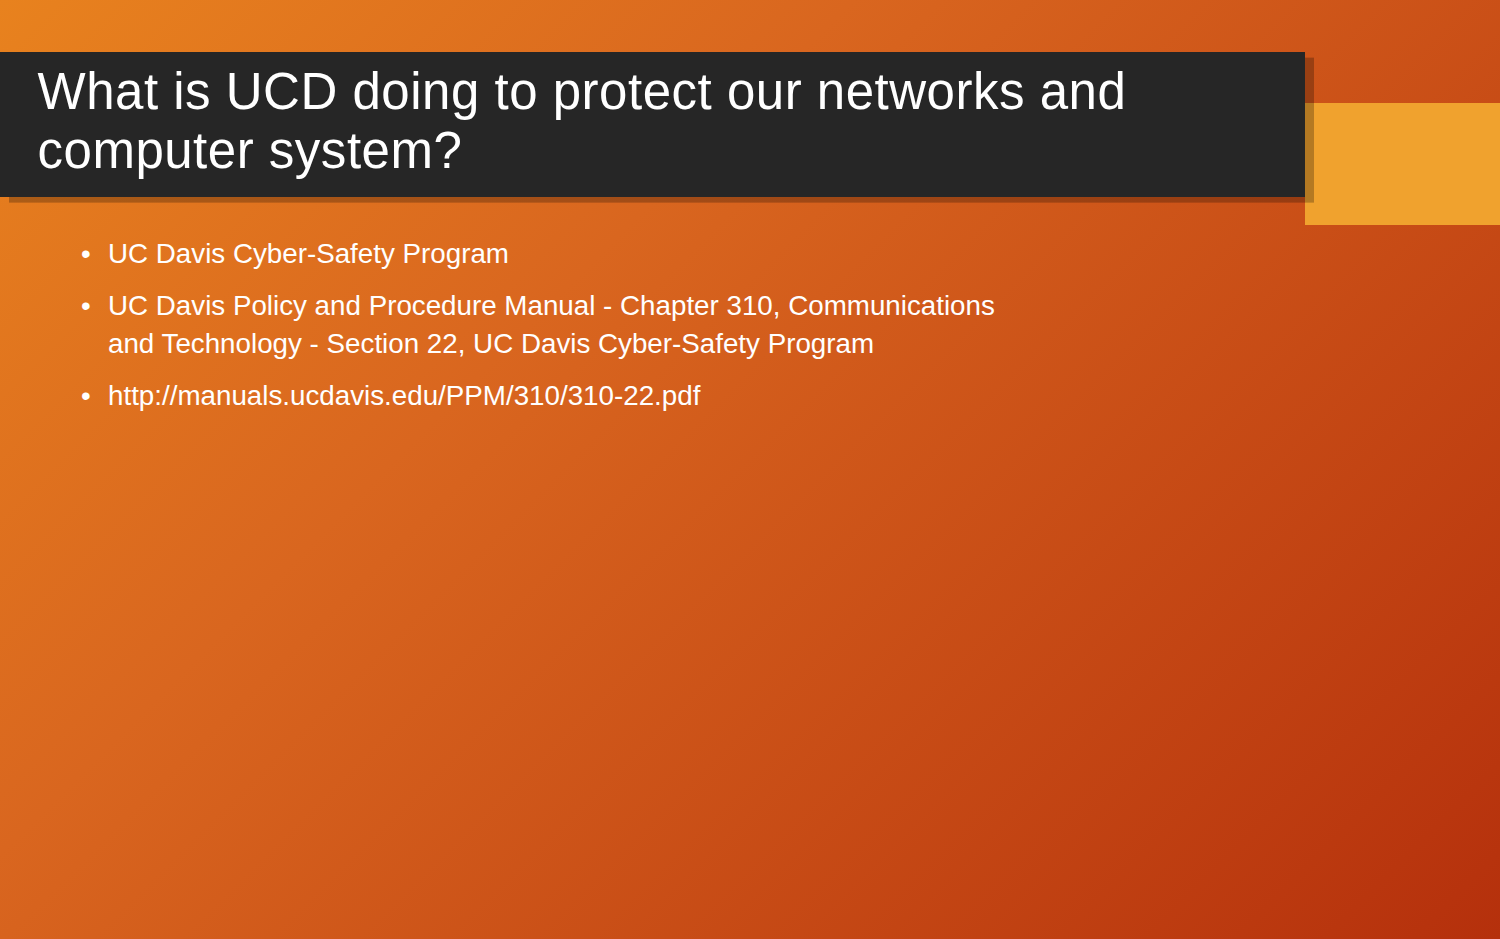What is UCD doing to protect our networks and computer system?
UC Davis Cyber-Safety Program
UC Davis Policy and Procedure Manual - Chapter 310, Communications and Technology - Section 22, UC Davis Cyber-Safety Program
http://manuals.ucdavis.edu/PPM/310/310-22.pdf